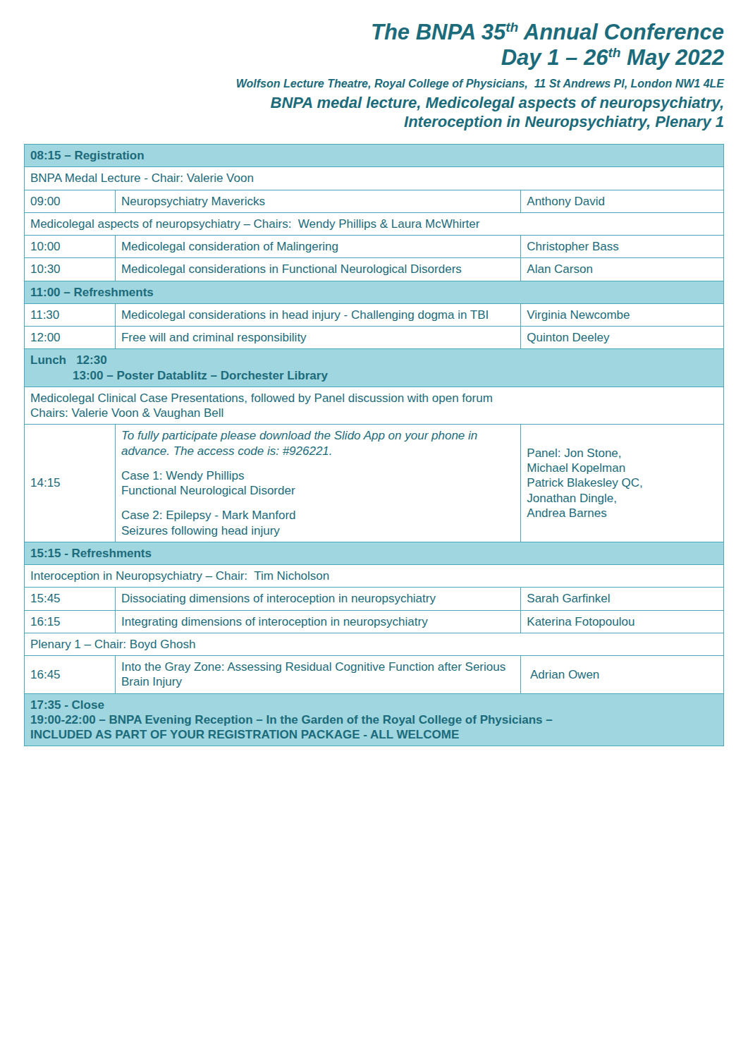The BNPA 35th Annual Conference Day 1 – 26th May 2022
Wolfson Lecture Theatre, Royal College of Physicians, 11 St Andrews Pl, London NW1 4LE
BNPA medal lecture, Medicolegal aspects of neuropsychiatry,
Interoception in Neuropsychiatry, Plenary 1
| 08:15 – Registration |
| BNPA Medal Lecture - Chair: Valerie Voon |
| 09:00 | Neuropsychiatry Mavericks | Anthony David |
| Medicolegal aspects of neuropsychiatry – Chairs: Wendy Phillips & Laura McWhirter |
| 10:00 | Medicolegal consideration of Malingering | Christopher Bass |
| 10:30 | Medicolegal considerations in Functional Neurological Disorders | Alan Carson |
| 11:00 – Refreshments |
| 11:30 | Medicolegal considerations in head injury - Challenging dogma in TBI | Virginia Newcombe |
| 12:00 | Free will and criminal responsibility | Quinton Deeley |
| Lunch 12:30 13:00 – Poster Datablitz – Dorchester Library |
| Medicolegal Clinical Case Presentations, followed by Panel discussion with open forum Chairs: Valerie Voon & Vaughan Bell |
| 14:15 | To fully participate please download the Slido App on your phone in advance. The access code is: #926221. Case 1: Wendy Phillips Functional Neurological Disorder Case 2: Epilepsy - Mark Manford Seizures following head injury | Panel: Jon Stone, Michael Kopelman Patrick Blakesley QC, Jonathan Dingle, Andrea Barnes |
| 15:15 - Refreshments |
| Interoception in Neuropsychiatry – Chair: Tim Nicholson |
| 15:45 | Dissociating dimensions of interoception in neuropsychiatry | Sarah Garfinkel |
| 16:15 | Integrating dimensions of interoception in neuropsychiatry | Katerina Fotopoulou |
| Plenary 1 – Chair: Boyd Ghosh |
| 16:45 | Into the Gray Zone: Assessing Residual Cognitive Function after Serious Brain Injury | Adrian Owen |
| 17:35 - Close 19:00-22:00 – BNPA Evening Reception – In the Garden of the Royal College of Physicians – INCLUDED AS PART OF YOUR REGISTRATION PACKAGE - ALL WELCOME |